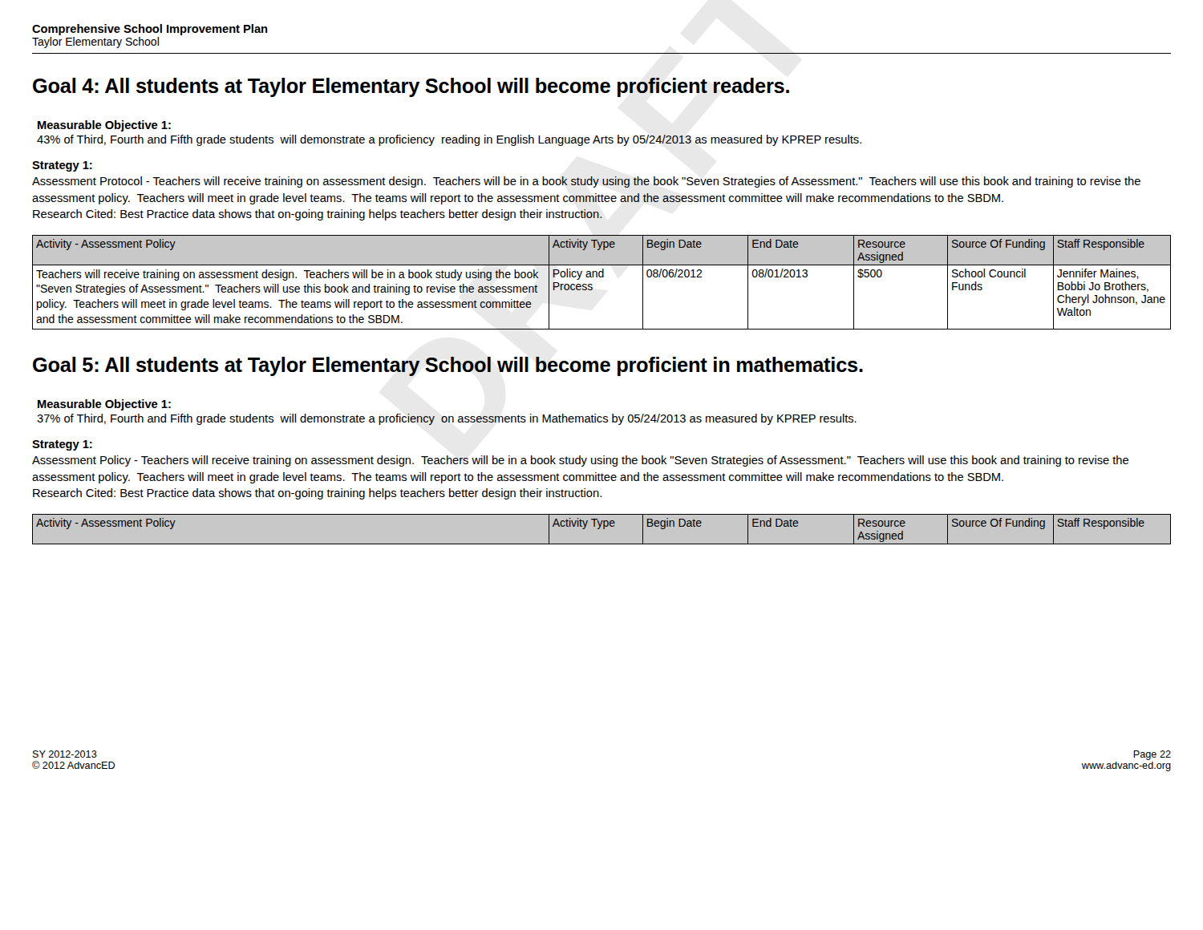DRAFT
Comprehensive School Improvement Plan
Taylor Elementary School
Goal 4: All students at Taylor Elementary School will become proficient readers.
Measurable Objective 1:
43% of Third, Fourth and Fifth grade students will demonstrate a proficiency reading in English Language Arts by 05/24/2013 as measured by KPREP results.
Strategy 1:
Assessment Protocol - Teachers will receive training on assessment design. Teachers will be in a book study using the book "Seven Strategies of Assessment." Teachers will use this book and training to revise the assessment policy. Teachers will meet in grade level teams. The teams will report to the assessment committee and the assessment committee will make recommendations to the SBDM.
Research Cited: Best Practice data shows that on-going training helps teachers better design their instruction.
| Activity - Assessment Policy | Activity Type | Begin Date | End Date | Resource Assigned | Source Of Funding | Staff Responsible |
| --- | --- | --- | --- | --- | --- | --- |
| Teachers will receive training on assessment design. Teachers will be in a book study using the book "Seven Strategies of Assessment." Teachers will use this book and training to revise the assessment policy. Teachers will meet in grade level teams. The teams will report to the assessment committee and the assessment committee will make recommendations to the SBDM. | Policy and Process | 08/06/2012 | 08/01/2013 | $500 | School Council Funds | Jennifer Maines, Bobbi Jo Brothers, Cheryl Johnson, Jane Walton |
Goal 5: All students at Taylor Elementary School will become proficient in mathematics.
Measurable Objective 1:
37% of Third, Fourth and Fifth grade students will demonstrate a proficiency on assessments in Mathematics by 05/24/2013 as measured by KPREP results.
Strategy 1:
Assessment Policy - Teachers will receive training on assessment design. Teachers will be in a book study using the book "Seven Strategies of Assessment." Teachers will use this book and training to revise the assessment policy. Teachers will meet in grade level teams. The teams will report to the assessment committee and the assessment committee will make recommendations to the SBDM.
Research Cited: Best Practice data shows that on-going training helps teachers better design their instruction.
| Activity - Assessment Policy | Activity Type | Begin Date | End Date | Resource Assigned | Source Of Funding | Staff Responsible |
| --- | --- | --- | --- | --- | --- | --- |
SY 2012-2013 © 2012 AdvancED
Page 22 www.advanc-ed.org